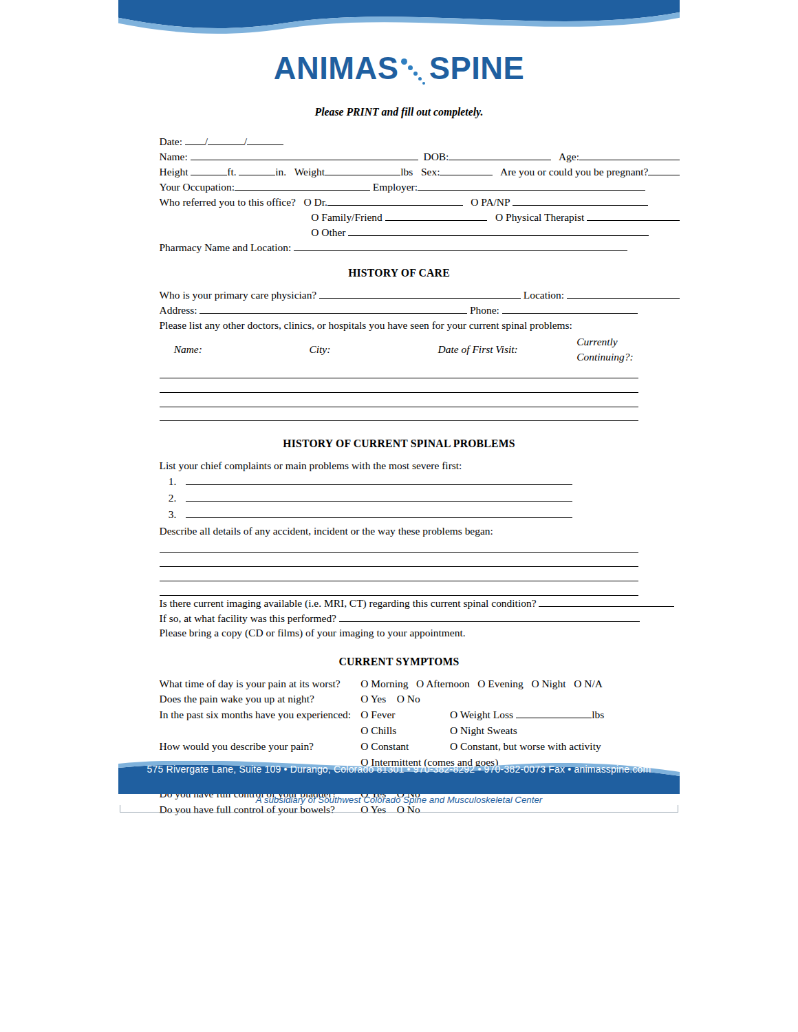ANIMAS SPINE
Please PRINT and fill out completely.
Date: / /
Name: DOB: Age:
Height ft. in. Weight lbs Sex: Are you or could you be pregnant?
Your Occupation: Employer:
Who referred you to this office? O Dr. O PA/NP
O Family/Friend O Physical Therapist
O Other
Pharmacy Name and Location:
HISTORY OF CARE
Who is your primary care physician? Location:
Address: Phone:
Please list any other doctors, clinics, or hospitals you have seen for your current spinal problems:
| Name: | City: | Date of First Visit: | Currently Continuing?: |
HISTORY OF CURRENT SPINAL PROBLEMS
List your chief complaints or main problems with the most severe first:
Describe all details of any accident, incident or the way these problems began:
Is there current imaging available (i.e. MRI, CT) regarding this current spinal condition?
If so, at what facility was this performed?
Please bring a copy (CD or films) of your imaging to your appointment.
CURRENT SYMPTOMS
| What time of day is your pain at its worst? | O Morning O Afternoon O Evening O Night O N/A |
| Does the pain wake you up at night? | O Yes O No |
| In the past six months have you experienced: | O Fever | O Weight Loss lbs |
| | O Chills | O Night Sweats |
| How would you describe your pain? | O Constant | O Constant, but worse with activity |
| | O Intermittent (comes and goes) |
| | O Intermittent, but worse with activity |
| Do you have full control of your bladder? | O Yes O No |
| Do you have full control of your bowels? | O Yes O No |
575 Rivergate Lane, Suite 109 • Durango, Colorado 81301 • 970-382-8292 • 970-382-0073 Fax • animasspine.com
A subsidiary of Southwest Colorado Spine and Musculoskeletal Center